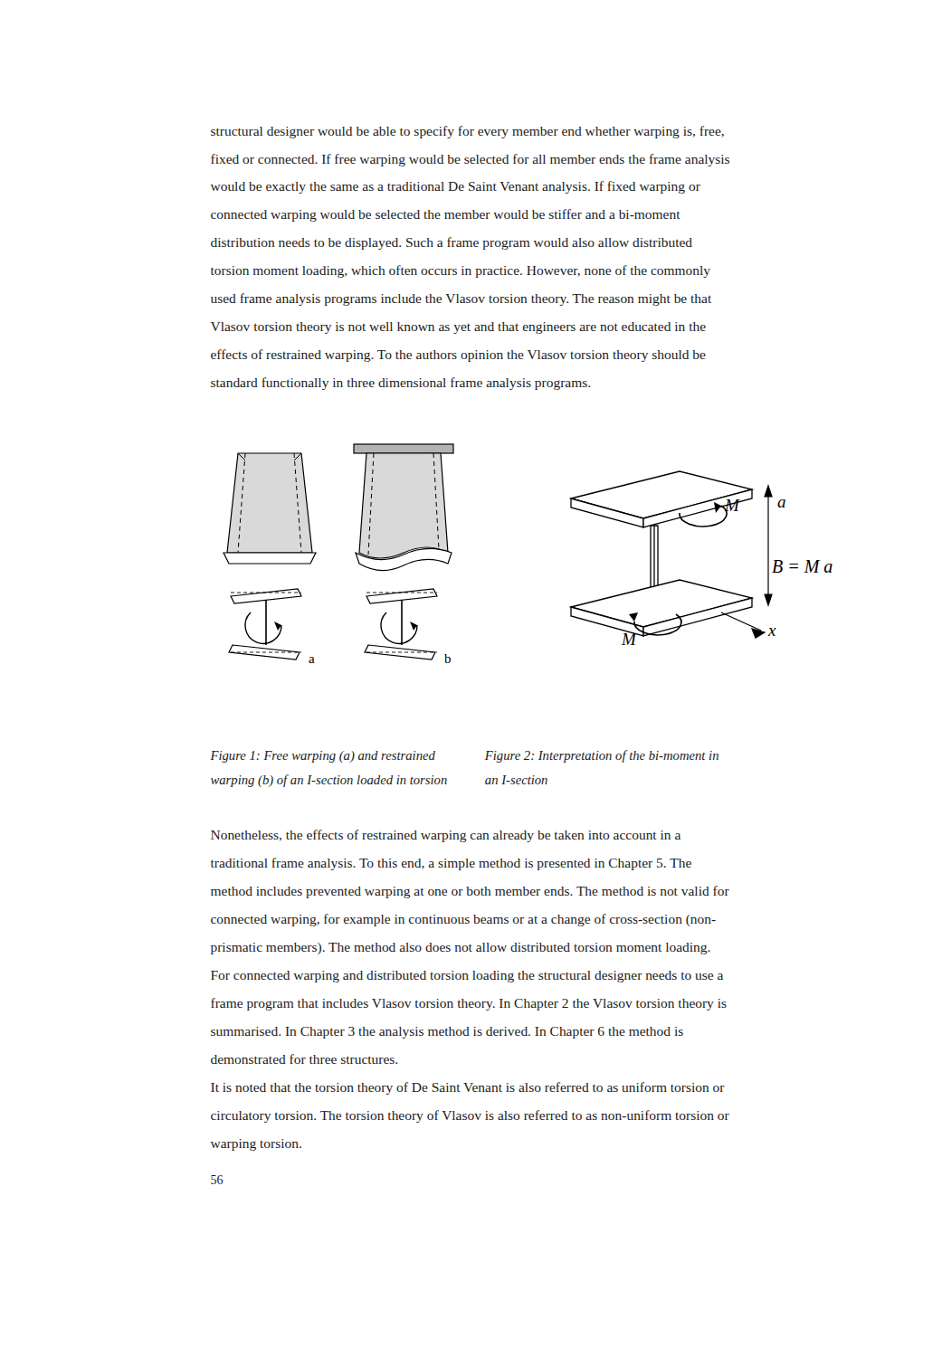structural designer would be able to specify for every member end whether warping is, free, fixed or connected. If free warping would be selected for all member ends the frame analysis would be exactly the same as a traditional De Saint Venant analysis. If fixed warping or connected warping would be selected the member would be stiffer and a bi-moment distribution needs to be displayed. Such a frame program would also allow distributed torsion moment loading, which often occurs in practice. However, none of the commonly used frame analysis programs include the Vlasov torsion theory. The reason might be that Vlasov torsion theory is not well known as yet and that engineers are not educated in the effects of restrained warping. To the authors opinion the Vlasov torsion theory should be standard functionally in three dimensional frame analysis programs.
a b
M M a x B = M a
Figure 1: Free warping (a) and restrained warping (b) of an I-section loaded in torsion
Figure 2: Interpretation of the bi-moment in an I-section
Nonetheless, the effects of restrained warping can already be taken into account in a traditional frame analysis. To this end, a simple method is presented in Chapter 5. The method includes prevented warping at one or both member ends. The method is not valid for connected warping, for example in continuous beams or at a change of cross-section (non-prismatic members). The method also does not allow distributed torsion moment loading. For connected warping and distributed torsion loading the structural designer needs to use a frame program that includes Vlasov torsion theory. In Chapter 2 the Vlasov torsion theory is summarised. In Chapter 3 the analysis method is derived. In Chapter 6 the method is demonstrated for three structures.
It is noted that the torsion theory of De Saint Venant is also referred to as uniform torsion or circulatory torsion. The torsion theory of Vlasov is also referred to as non-uniform torsion or warping torsion.
56